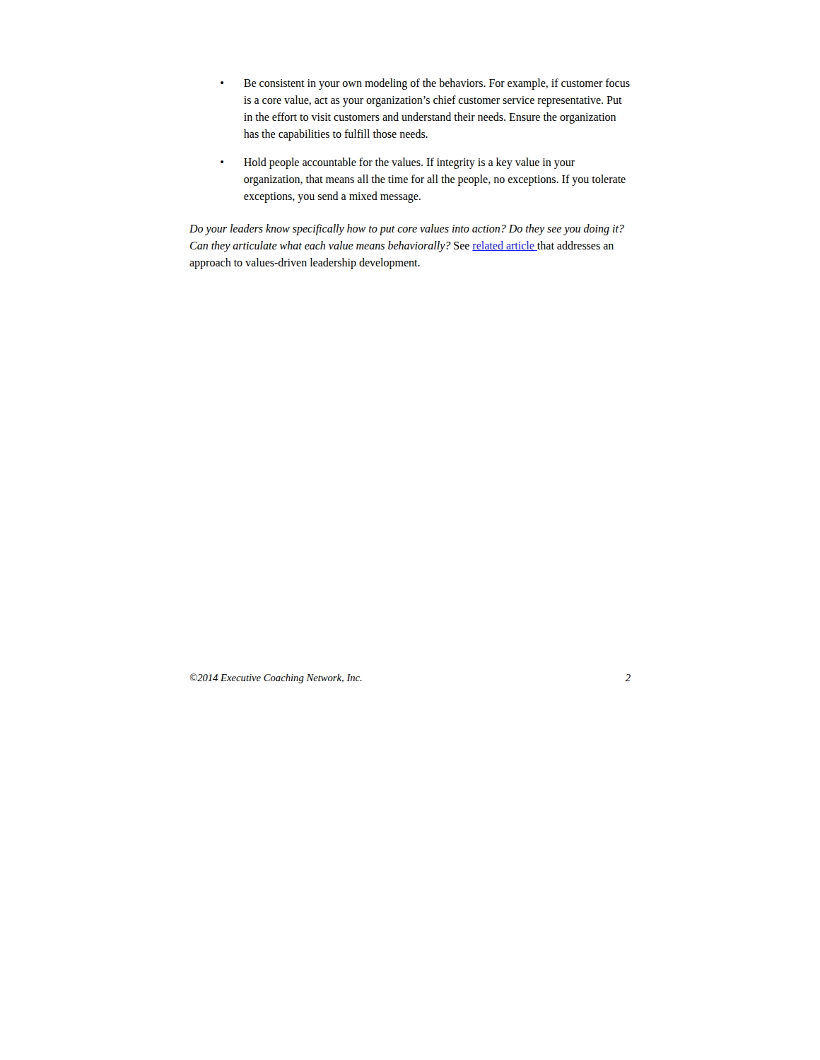Be consistent in your own modeling of the behaviors. For example, if customer focus is a core value, act as your organization’s chief customer service representative. Put in the effort to visit customers and understand their needs. Ensure the organization has the capabilities to fulfill those needs.
Hold people accountable for the values. If integrity is a key value in your organization, that means all the time for all the people, no exceptions. If you tolerate exceptions, you send a mixed message.
Do your leaders know specifically how to put core values into action? Do they see you doing it? Can they articulate what each value means behaviorally? See related article that addresses an approach to values-driven leadership development.
©2014 Executive Coaching Network, Inc. 2